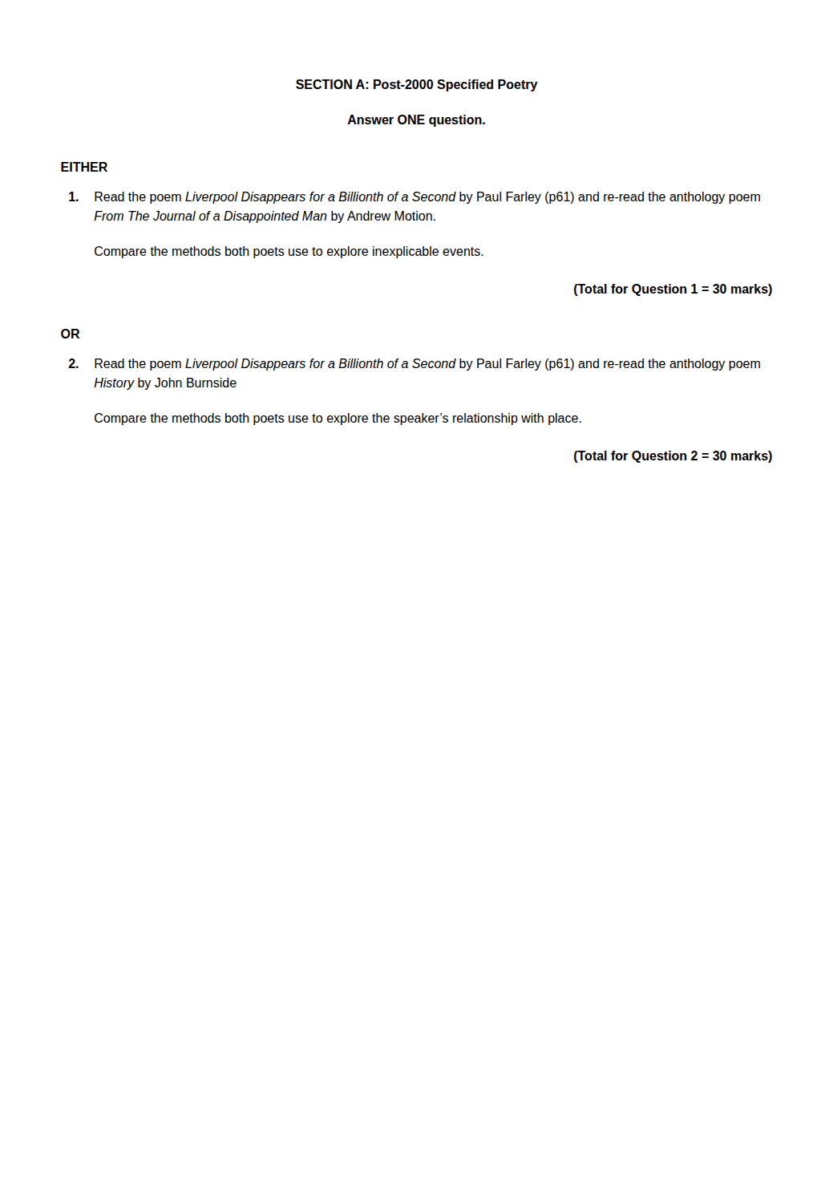SECTION A: Post-2000 Specified Poetry
Answer ONE question.
EITHER
1.
Read the poem Liverpool Disappears for a Billionth of a Second by Paul Farley (p61) and re-read the anthology poem From The Journal of a Disappointed Man by Andrew Motion.
Compare the methods both poets use to explore inexplicable events.
(Total for Question 1 = 30 marks)
OR
2.
Read the poem Liverpool Disappears for a Billionth of a Second by Paul Farley (p61) and re-read the anthology poem History by John Burnside
Compare the methods both poets use to explore the speaker’s relationship with place.
(Total for Question 2 = 30 marks)